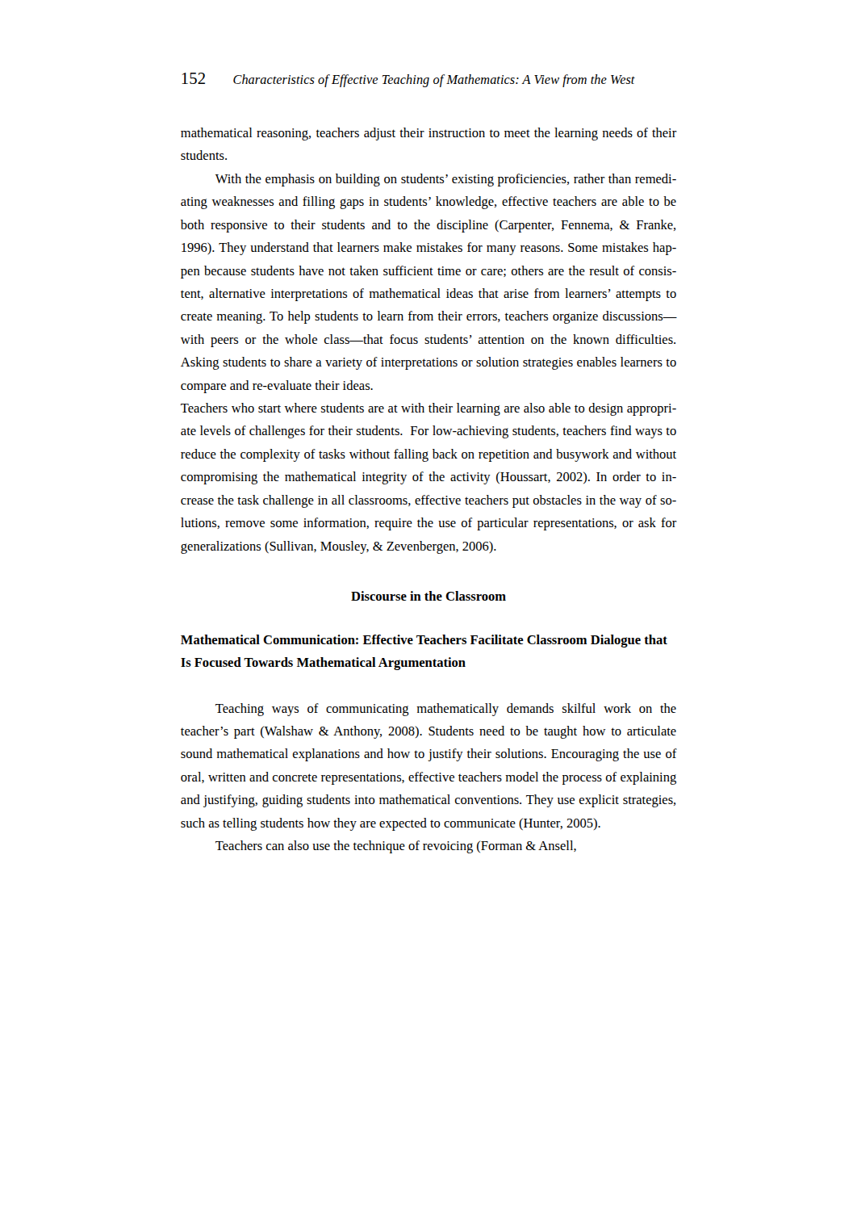152 Characteristics of Effective Teaching of Mathematics: A View from the West
mathematical reasoning, teachers adjust their instruction to meet the learning needs of their students.
With the emphasis on building on students’ existing proficiencies, rather than remediating weaknesses and filling gaps in students’ knowledge, effective teachers are able to be both responsive to their students and to the discipline (Carpenter, Fennema, & Franke, 1996). They understand that learners make mistakes for many reasons. Some mistakes happen because students have not taken sufficient time or care; others are the result of consistent, alternative interpretations of mathematical ideas that arise from learners’ attempts to create meaning. To help students to learn from their errors, teachers organize discussions—with peers or the whole class—that focus students’ attention on the known difficulties. Asking students to share a variety of interpretations or solution strategies enables learners to compare and re-evaluate their ideas.
Teachers who start where students are at with their learning are also able to design appropriate levels of challenges for their students. For low-achieving students, teachers find ways to reduce the complexity of tasks without falling back on repetition and busywork and without compromising the mathematical integrity of the activity (Houssart, 2002). In order to increase the task challenge in all classrooms, effective teachers put obstacles in the way of solutions, remove some information, require the use of particular representations, or ask for generalizations (Sullivan, Mousley, & Zevenbergen, 2006).
Discourse in the Classroom
Mathematical Communication: Effective Teachers Facilitate Classroom Dialogue that Is Focused Towards Mathematical Argumentation
Teaching ways of communicating mathematically demands skilful work on the teacher’s part (Walshaw & Anthony, 2008). Students need to be taught how to articulate sound mathematical explanations and how to justify their solutions. Encouraging the use of oral, written and concrete representations, effective teachers model the process of explaining and justifying, guiding students into mathematical conventions. They use explicit strategies, such as telling students how they are expected to communicate (Hunter, 2005).
Teachers can also use the technique of revoicing (Forman & Ansell,